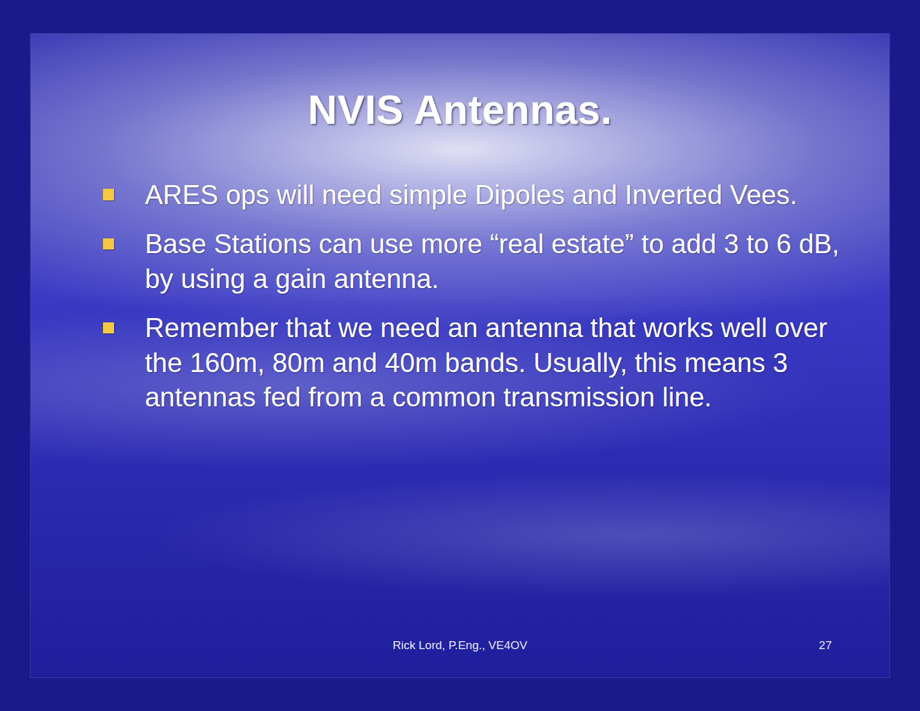NVIS Antennas.
ARES ops will need simple Dipoles and Inverted Vees.
Base Stations can use more “real estate” to add 3 to 6 dB, by using a gain antenna.
Remember that we need an antenna that works well over the 160m, 80m and 40m bands. Usually, this means 3 antennas fed from a common transmission line.
Rick Lord, P.Eng., VE4OV 27